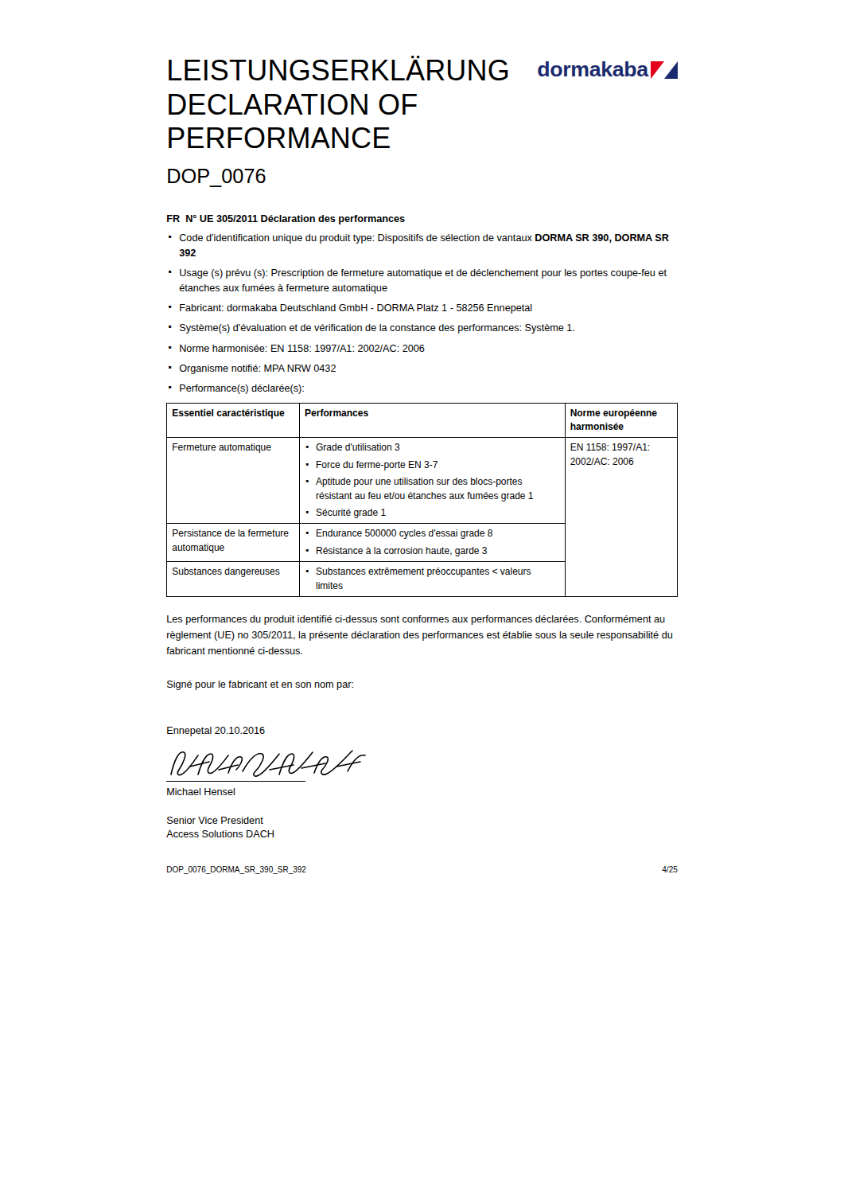LEISTUNGSERKLÄRUNG
DECLARATION OF PERFORMANCE
DOP_0076
dormakaba
FR N° UE 305/2011 Déclaration des performances
Code d'identification unique du produit type: Dispositifs de sélection de vantaux DORMA SR 390, DORMA SR 392
Usage (s) prévu (s): Prescription de fermeture automatique et de déclenchement pour les portes coupe-feu et étanches aux fumées à fermeture automatique
Fabricant: dormakaba Deutschland GmbH - DORMA Platz 1 - 58256 Ennepetal
Système(s) d'évaluation et de vérification de la constance des performances: Système 1.
Norme harmonisée: EN 1158: 1997/A1: 2002/AC: 2006
Organisme notifié: MPA NRW 0432
Performance(s) déclarée(s):
| Essentiel caractéristique | Performances | Norme européenne harmonisée |
| --- | --- | --- |
| Fermeture automatique | Grade d'utilisation 3 Force du ferme-porte EN 3-7 Aptitude pour une utilisation sur des blocs-portes résistant au feu et/ou étanches aux fumées grade 1 Sécurité grade 1 | EN 1158: 1997/A1: 2002/AC: 2006 |
| Persistance de la fermeture automatique | Endurance 500000 cycles d'essai grade 8 Résistance à la corrosion haute, garde 3 |
| Substances dangereuses | Substances extrêmement préoccupantes < valeurs limites |
Les performances du produit identifié ci-dessus sont conformes aux performances déclarées. Conformément au règlement (UE) no 305/2011, la présente déclaration des performances est établie sous la seule responsabilité du fabricant mentionné ci-dessus.
Signé pour le fabricant et en son nom par:
Ennepetal 20.10.2016
Michael Hensel
Senior Vice President
Access Solutions DACH
DOP_0076_DORMA_SR_390_SR_392
4/25